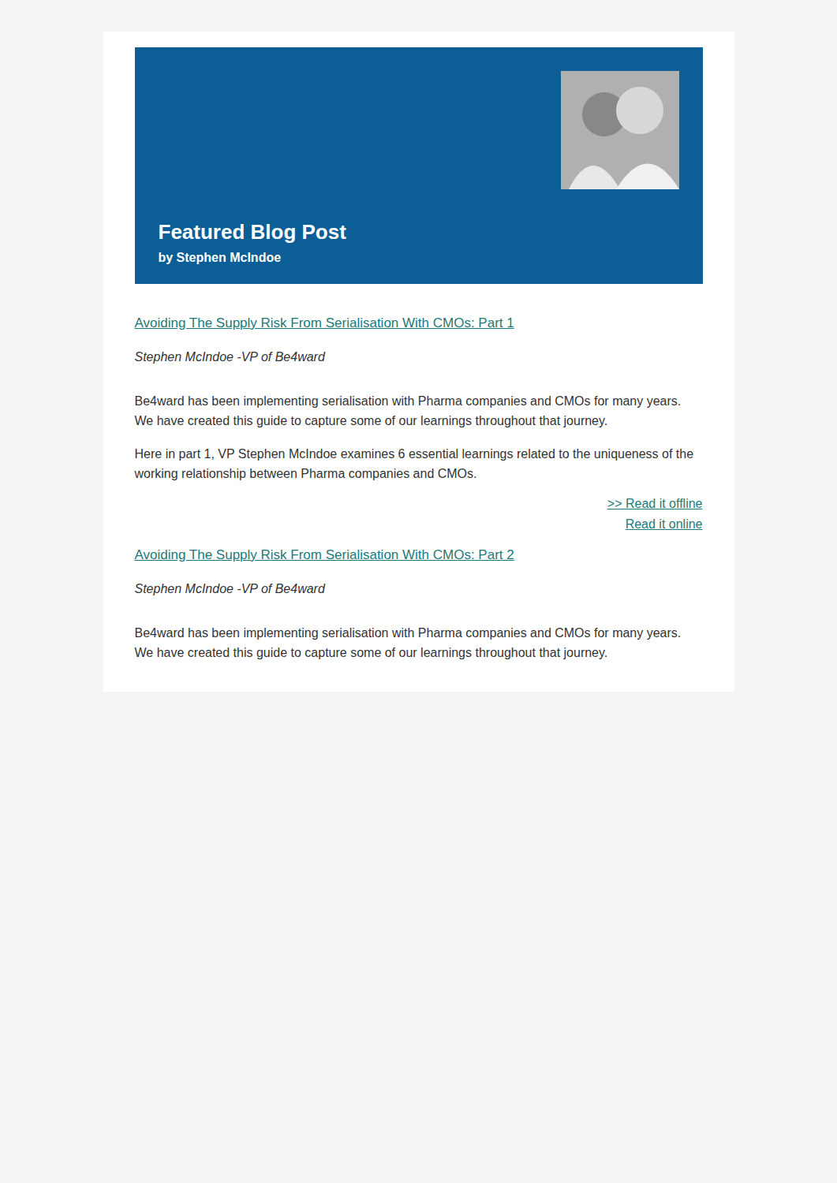Featured Blog Post
by Stephen McIndoe
Avoiding The Supply Risk From Serialisation With CMOs: Part 1
Stephen McIndoe -VP of Be4ward
Be4ward has been implementing serialisation with Pharma companies and CMOs for many years. We have created this guide to capture some of our learnings throughout that journey.
Here in part 1, VP Stephen McIndoe examines 6 essential learnings related to the uniqueness of the working relationship between Pharma companies and CMOs.
>> Read it offline Read it online
Avoiding The Supply Risk From Serialisation With CMOs: Part 2
Stephen McIndoe -VP of Be4ward
Be4ward has been implementing serialisation with Pharma companies and CMOs for many years. We have created this guide to capture some of our learnings throughout that journey.